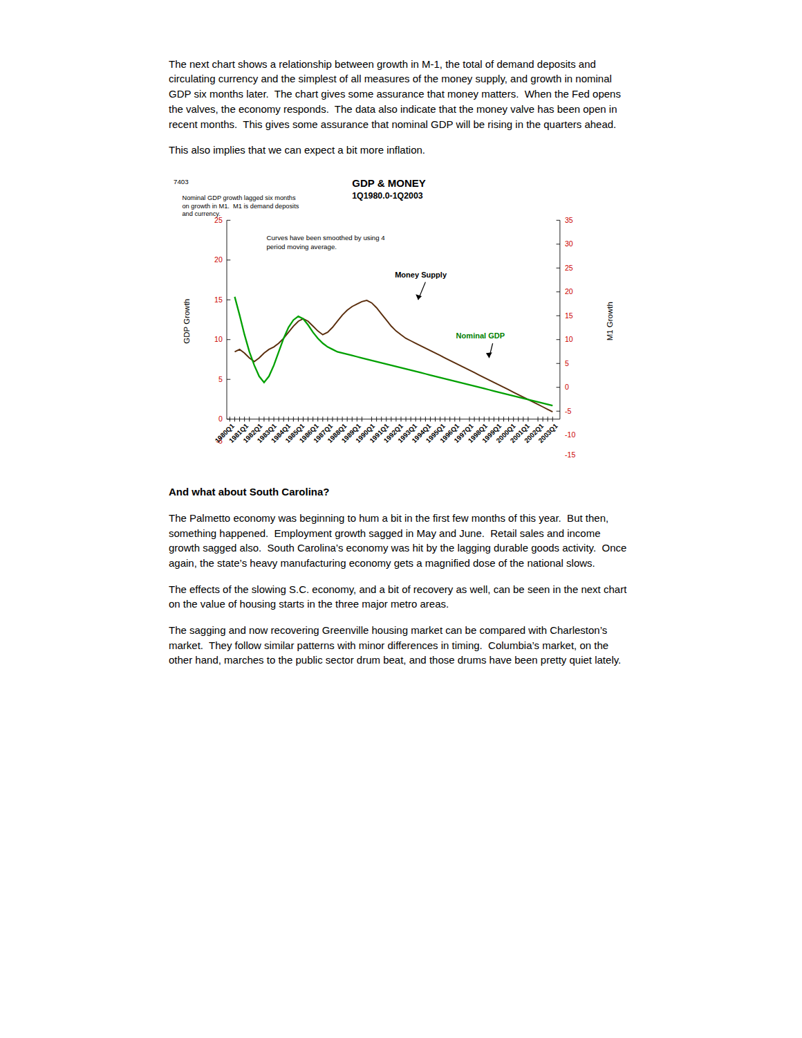The next chart shows a relationship between growth in M-1, the total of demand deposits and circulating currency and the simplest of all measures of the money supply, and growth in nominal GDP six months later. The chart gives some assurance that money matters. When the Fed opens the valves, the economy responds. The data also indicate that the money valve has been open in recent months. This gives some assurance that nominal GDP will be rising in the quarters ahead.
This also implies that we can expect a bit more inflation.
7403 GDP & MONEY 1Q1980.0-1Q2003 Nominal GDP growth lagged six months on growth in M1. M1 is demand deposits and currency. 25 20 15 10 5 0 -5 35 30 25 20 15 10 5 0 -5 -10 -15 GDP Growth M1 Growth Curves have been smoothed by using 4 period moving average. Money Supply Nominal GDP 1980Q1 1981Q1 1982Q1 1983Q1 1984Q1 1985Q1 1986Q1 1987Q1 1988Q1 1989Q1 1990Q1 1991Q1 1992Q1 1993Q1 1994Q1 1995Q1 1996Q1 1997Q1 1998Q1 1999Q1 2000Q1 2001Q1 2002Q1 2003Q1
And what about South Carolina?
The Palmetto economy was beginning to hum a bit in the first few months of this year. But then, something happened. Employment growth sagged in May and June. Retail sales and income growth sagged also. South Carolina’s economy was hit by the lagging durable goods activity. Once again, the state’s heavy manufacturing economy gets a magnified dose of the national slows.
The effects of the slowing S.C. economy, and a bit of recovery as well, can be seen in the next chart on the value of housing starts in the three major metro areas.
The sagging and now recovering Greenville housing market can be compared with Charleston’s market. They follow similar patterns with minor differences in timing. Columbia’s market, on the other hand, marches to the public sector drum beat, and those drums have been pretty quiet lately.